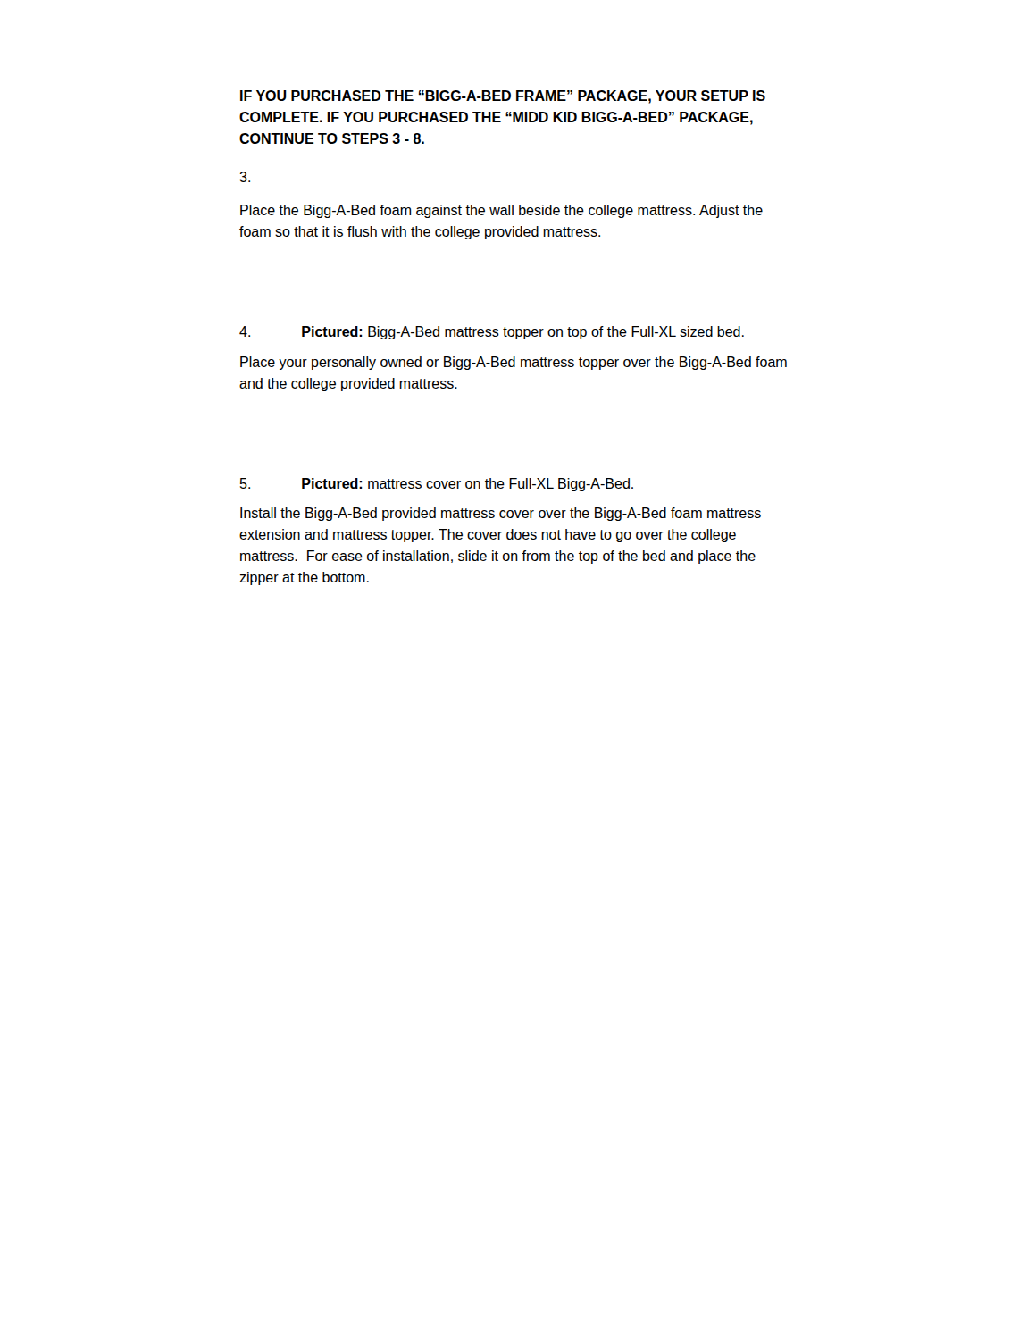IF YOU PURCHASED THE “BIGG-A-BED FRAME” PACKAGE, YOUR SETUP IS COMPLETE. IF YOU PURCHASED THE “MIDD KID BIGG-A-BED” PACKAGE, CONTINUE TO STEPS 3 - 8.
3.
Place the Bigg-A-Bed foam against the wall beside the college mattress. Adjust the foam so that it is flush with the college provided mattress.
4. Pictured: Bigg-A-Bed mattress topper on top of the Full-XL sized bed.
Place your personally owned or Bigg-A-Bed mattress topper over the Bigg-A-Bed foam and the college provided mattress.
5. Pictured: mattress cover on the Full-XL Bigg-A-Bed.
Install the Bigg-A-Bed provided mattress cover over the Bigg-A-Bed foam mattress extension and mattress topper. The cover does not have to go over the college mattress. For ease of installation, slide it on from the top of the bed and place the zipper at the bottom.